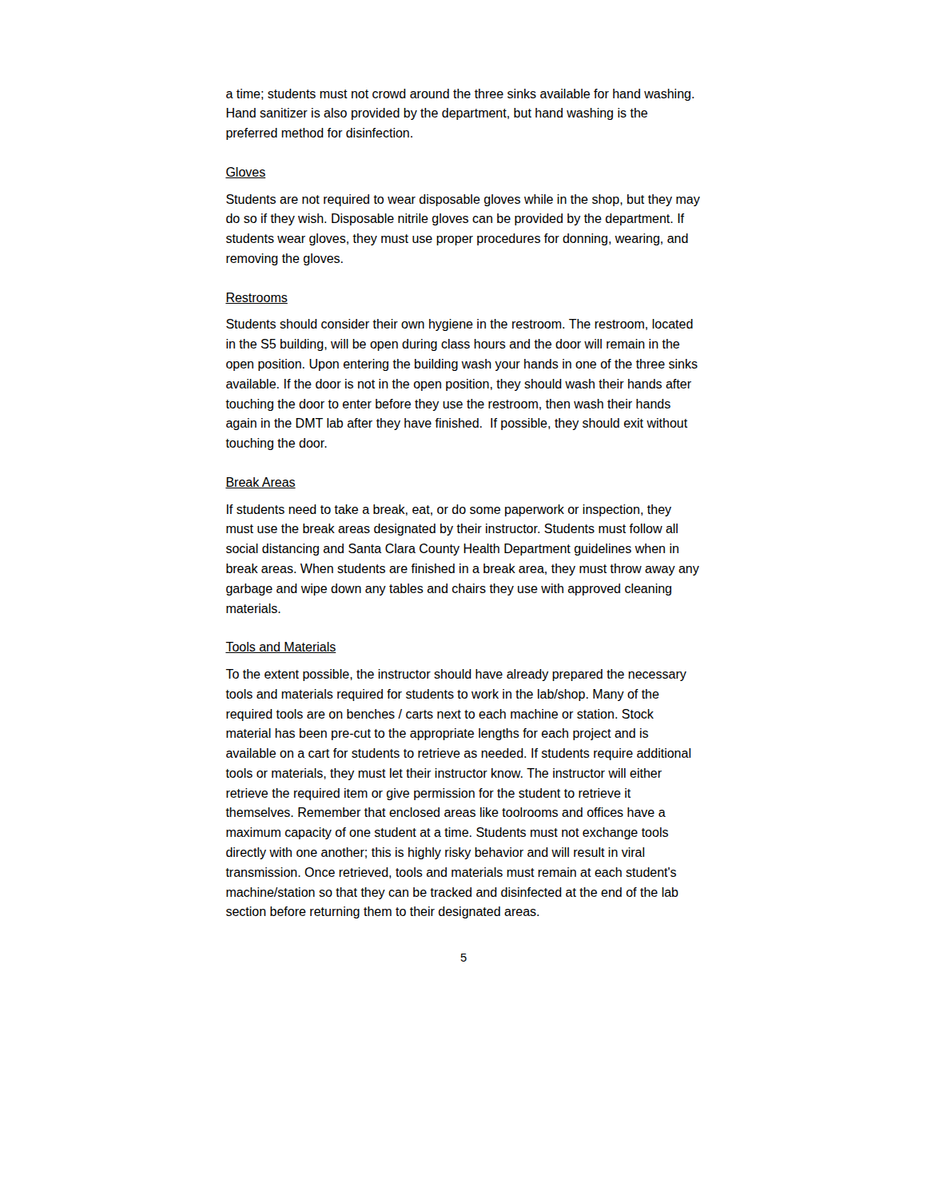a time; students must not crowd around the three sinks available for hand washing. Hand sanitizer is also provided by the department, but hand washing is the preferred method for disinfection.
Gloves
Students are not required to wear disposable gloves while in the shop, but they may do so if they wish. Disposable nitrile gloves can be provided by the department. If students wear gloves, they must use proper procedures for donning, wearing, and removing the gloves.
Restrooms
Students should consider their own hygiene in the restroom. The restroom, located in the S5 building, will be open during class hours and the door will remain in the open position. Upon entering the building wash your hands in one of the three sinks available. If the door is not in the open position, they should wash their hands after touching the door to enter before they use the restroom, then wash their hands again in the DMT lab after they have finished. If possible, they should exit without touching the door.
Break Areas
If students need to take a break, eat, or do some paperwork or inspection, they must use the break areas designated by their instructor. Students must follow all social distancing and Santa Clara County Health Department guidelines when in break areas. When students are finished in a break area, they must throw away any garbage and wipe down any tables and chairs they use with approved cleaning materials.
Tools and Materials
To the extent possible, the instructor should have already prepared the necessary tools and materials required for students to work in the lab/shop. Many of the required tools are on benches / carts next to each machine or station. Stock material has been pre-cut to the appropriate lengths for each project and is available on a cart for students to retrieve as needed. If students require additional tools or materials, they must let their instructor know. The instructor will either retrieve the required item or give permission for the student to retrieve it themselves. Remember that enclosed areas like toolrooms and offices have a maximum capacity of one student at a time. Students must not exchange tools directly with one another; this is highly risky behavior and will result in viral transmission. Once retrieved, tools and materials must remain at each student's machine/station so that they can be tracked and disinfected at the end of the lab section before returning them to their designated areas.
5